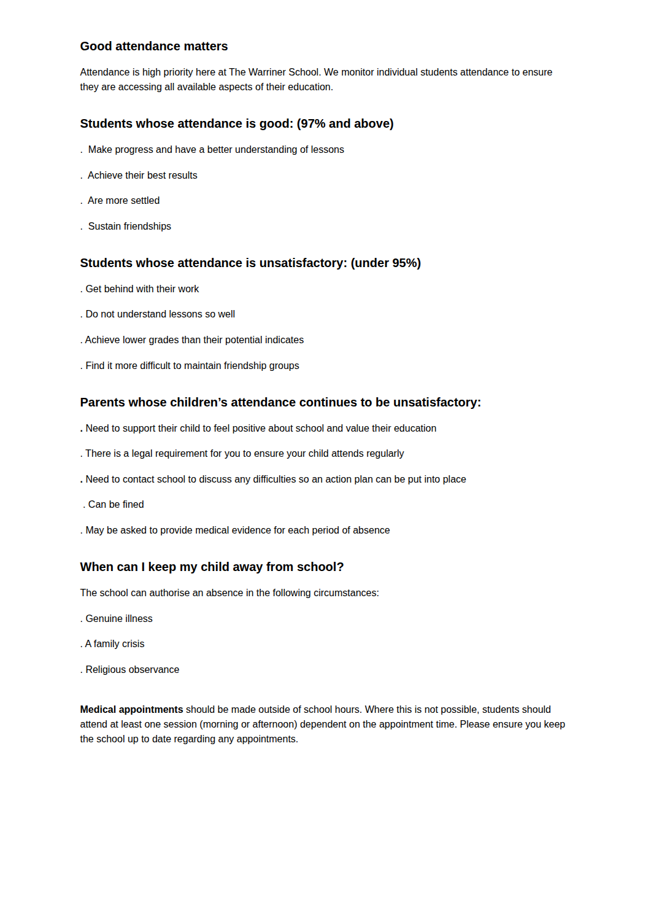Good attendance matters
Attendance is high priority here at The Warriner School. We monitor individual students attendance to ensure they are accessing all available aspects of their education.
Students whose attendance is good: (97% and above)
. Make progress and have a better understanding of lessons
. Achieve their best results
. Are more settled
. Sustain friendships
Students whose attendance is unsatisfactory: (under 95%)
. Get behind with their work
. Do not understand lessons so well
. Achieve lower grades than their potential indicates
. Find it more difficult to maintain friendship groups
Parents whose children’s attendance continues to be unsatisfactory:
. Need to support their child to feel positive about school and value their education
. There is a legal requirement for you to ensure your child attends regularly
. Need to contact school to discuss any difficulties so an action plan can be put into place
. Can be fined
. May be asked to provide medical evidence for each period of absence
When can I keep my child away from school?
The school can authorise an absence in the following circumstances:
. Genuine illness
. A family crisis
. Religious observance
Medical appointments should be made outside of school hours. Where this is not possible, students should attend at least one session (morning or afternoon) dependent on the appointment time. Please ensure you keep the school up to date regarding any appointments.